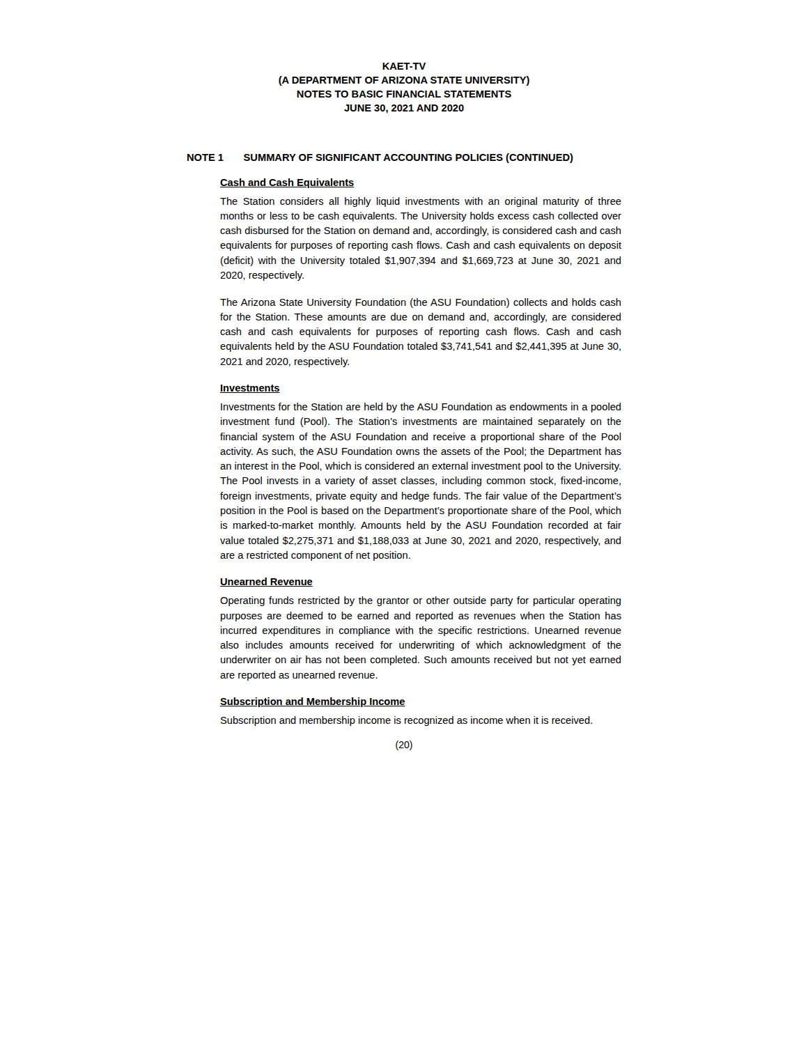KAET-TV
(A DEPARTMENT OF ARIZONA STATE UNIVERSITY)
NOTES TO BASIC FINANCIAL STATEMENTS
JUNE 30, 2021 AND 2020
NOTE 1
SUMMARY OF SIGNIFICANT ACCOUNTING POLICIES (CONTINUED)
Cash and Cash Equivalents
The Station considers all highly liquid investments with an original maturity of three months or less to be cash equivalents. The University holds excess cash collected over cash disbursed for the Station on demand and, accordingly, is considered cash and cash equivalents for purposes of reporting cash flows. Cash and cash equivalents on deposit (deficit) with the University totaled $1,907,394 and $1,669,723 at June 30, 2021 and 2020, respectively.
The Arizona State University Foundation (the ASU Foundation) collects and holds cash for the Station. These amounts are due on demand and, accordingly, are considered cash and cash equivalents for purposes of reporting cash flows. Cash and cash equivalents held by the ASU Foundation totaled $3,741,541 and $2,441,395 at June 30, 2021 and 2020, respectively.
Investments
Investments for the Station are held by the ASU Foundation as endowments in a pooled investment fund (Pool). The Station’s investments are maintained separately on the financial system of the ASU Foundation and receive a proportional share of the Pool activity. As such, the ASU Foundation owns the assets of the Pool; the Department has an interest in the Pool, which is considered an external investment pool to the University. The Pool invests in a variety of asset classes, including common stock, fixed-income, foreign investments, private equity and hedge funds. The fair value of the Department’s position in the Pool is based on the Department’s proportionate share of the Pool, which is marked-to-market monthly. Amounts held by the ASU Foundation recorded at fair value totaled $2,275,371 and $1,188,033 at June 30, 2021 and 2020, respectively, and are a restricted component of net position.
Unearned Revenue
Operating funds restricted by the grantor or other outside party for particular operating purposes are deemed to be earned and reported as revenues when the Station has incurred expenditures in compliance with the specific restrictions. Unearned revenue also includes amounts received for underwriting of which acknowledgment of the underwriter on air has not been completed. Such amounts received but not yet earned are reported as unearned revenue.
Subscription and Membership Income
Subscription and membership income is recognized as income when it is received.
(20)